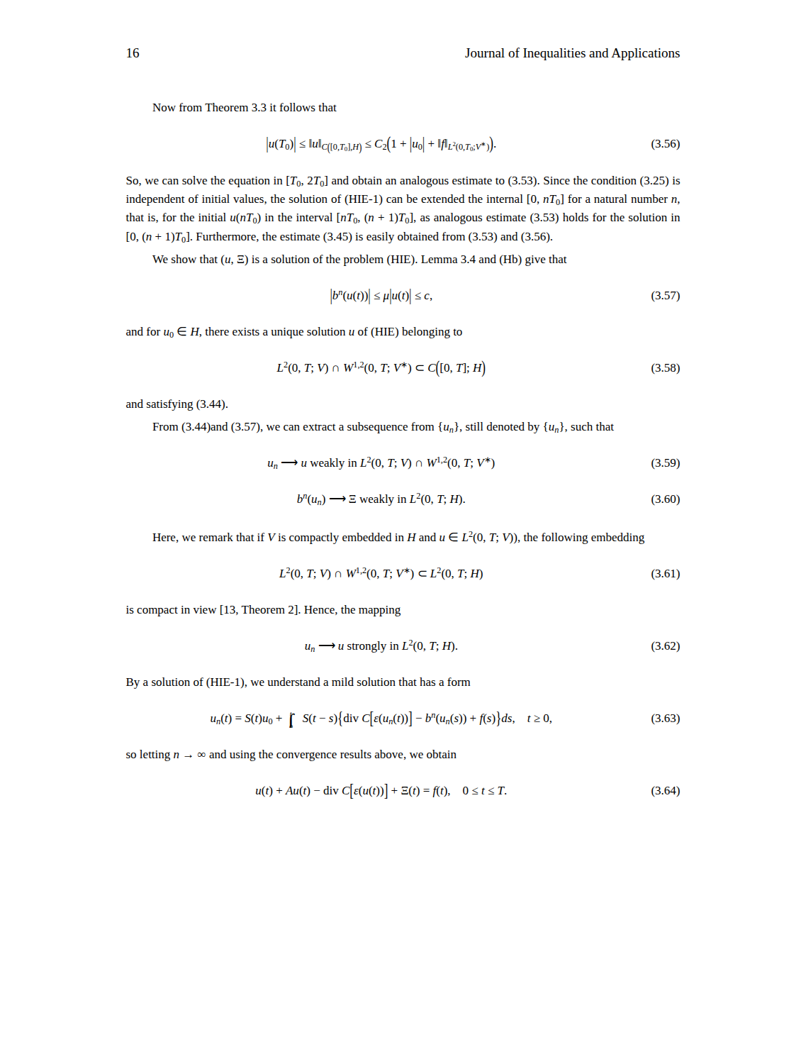16 Journal of Inequalities and Applications
Now from Theorem 3.3 it follows that
|u(T0)| ≤ ‖u‖C([0,T0],H) ≤ C2(1 + |u0| + ‖f‖L2(0,T0;V∗)).
(3.56)
So, we can solve the equation in [T0, 2T0] and obtain an analogous estimate to (3.53). Since the condition (3.25) is independent of initial values, the solution of (HIE-1) can be extended the internal [0, nT0] for a natural number n, that is, for the initial u(nT0) in the interval [nT0, (n + 1)T0], as analogous estimate (3.53) holds for the solution in [0, (n + 1)T0]. Furthermore, the estimate (3.45) is easily obtained from (3.53) and (3.56).
We show that (u, Ξ) is a solution of the problem (HIE). Lemma 3.4 and (Hb) give that
|bn(u(t))| ≤ μ|u(t)| ≤ c,
(3.57)
and for u0 ∈ H, there exists a unique solution u of (HIE) belonging to
L2(0, T; V) ∩ W1,2(0, T; V∗) ⊂ C([0, T]; H)
(3.58)
and satisfying (3.44).
From (3.44)and (3.57), we can extract a subsequence from {un}, still denoted by {un}, such that
un ⟶ u weakly in L2(0, T; V) ∩ W1,2(0, T; V∗)
(3.59)
bn(un) ⟶ Ξ weakly in L2(0, T; H).
(3.60)
Here, we remark that if V is compactly embedded in H and u ∈ L2(0, T; V)), the following embedding
L2(0, T; V) ∩ W1,2(0, T; V∗) ⊂ L2(0, T; H)
(3.61)
is compact in view [13, Theorem 2]. Hence, the mapping
un ⟶ u strongly in L2(0, T; H).
(3.62)
By a solution of (HIE-1), we understand a mild solution that has a form
un(t) = S(t)u0 + ∫t 0 S(t − s){div C[ε(un(t))] − bn(un(s)) + f(s)}ds, t ≥ 0,
(3.63)
so letting n → ∞ and using the convergence results above, we obtain
u(t) + Au(t) − div C[ε(u(t))] + Ξ(t) = f(t), 0 ≤ t ≤ T.
(3.64)